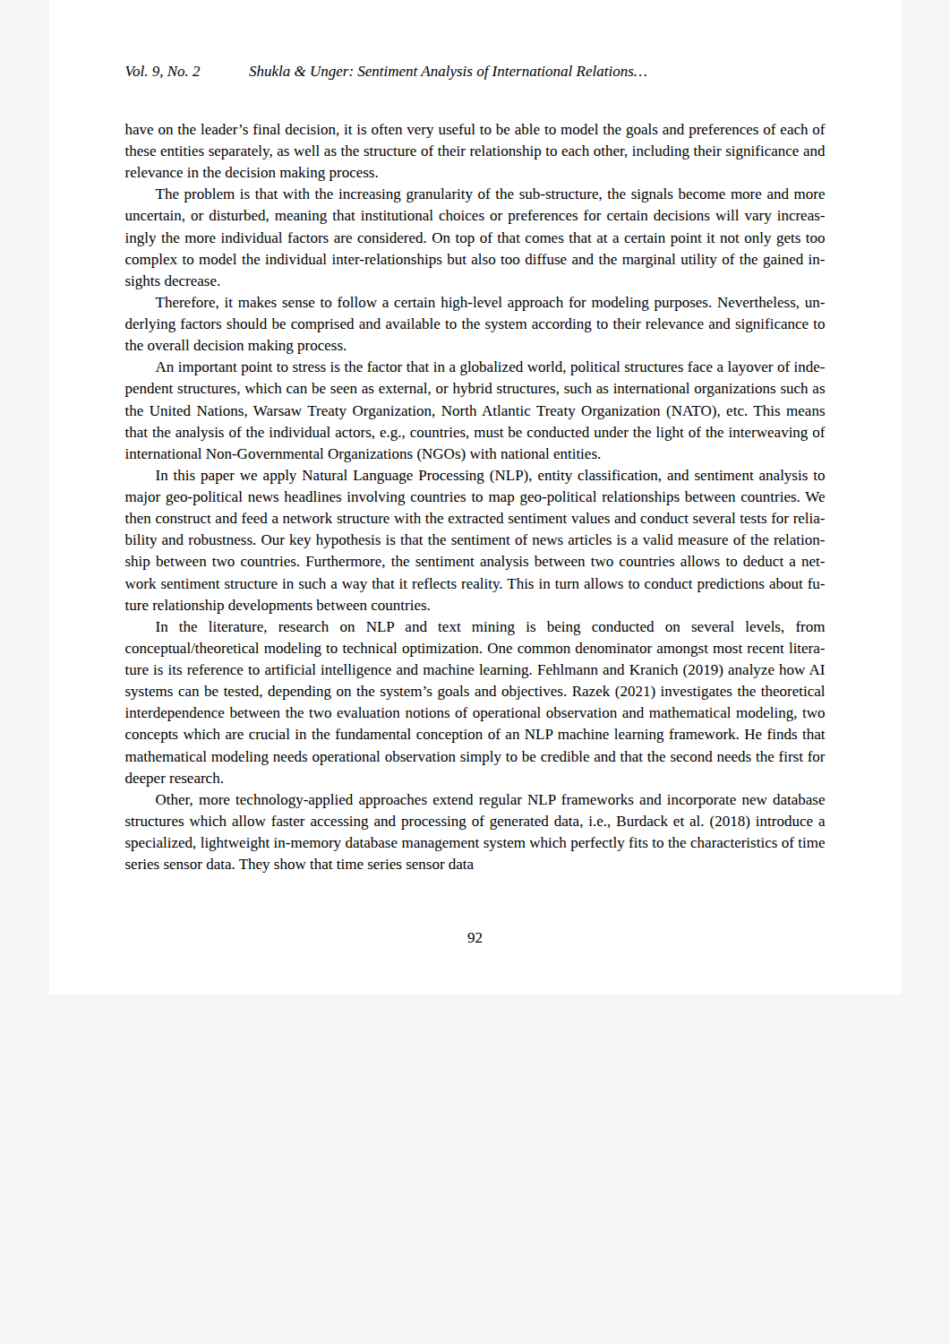Vol. 9, No. 2 Shukla & Unger: Sentiment Analysis of International Relations…
have on the leader’s final decision, it is often very useful to be able to model the goals and preferences of each of these entities separately, as well as the structure of their relationship to each other, including their significance and relevance in the decision making process.
The problem is that with the increasing granularity of the sub-structure, the signals become more and more uncertain, or disturbed, meaning that institutional choices or preferences for certain decisions will vary increasingly the more individual factors are considered. On top of that comes that at a certain point it not only gets too complex to model the individual inter-relationships but also too diffuse and the marginal utility of the gained insights decrease.
Therefore, it makes sense to follow a certain high-level approach for modeling purposes. Nevertheless, underlying factors should be comprised and available to the system according to their relevance and significance to the overall decision making process.
An important point to stress is the factor that in a globalized world, political structures face a layover of independent structures, which can be seen as external, or hybrid structures, such as international organizations such as the United Nations, Warsaw Treaty Organization, North Atlantic Treaty Organization (NATO), etc. This means that the analysis of the individual actors, e.g., countries, must be conducted under the light of the interweaving of international Non-Governmental Organizations (NGOs) with national entities.
In this paper we apply Natural Language Processing (NLP), entity classification, and sentiment analysis to major geo-political news headlines involving countries to map geo-political relationships between countries. We then construct and feed a network structure with the extracted sentiment values and conduct several tests for reliability and robustness. Our key hypothesis is that the sentiment of news articles is a valid measure of the relationship between two countries. Furthermore, the sentiment analysis between two countries allows to deduct a network sentiment structure in such a way that it reflects reality. This in turn allows to conduct predictions about future relationship developments between countries.
In the literature, research on NLP and text mining is being conducted on several levels, from conceptual/theoretical modeling to technical optimization. One common denominator amongst most recent literature is its reference to artificial intelligence and machine learning. Fehlmann and Kranich (2019) analyze how AI systems can be tested, depending on the system’s goals and objectives. Razek (2021) investigates the theoretical interdependence between the two evaluation notions of operational observation and mathematical modeling, two concepts which are crucial in the fundamental conception of an NLP machine learning framework. He finds that mathematical modeling needs operational observation simply to be credible and that the second needs the first for deeper research.
Other, more technology-applied approaches extend regular NLP frameworks and incorporate new database structures which allow faster accessing and processing of generated data, i.e., Burdack et al. (2018) introduce a specialized, lightweight in-memory database management system which perfectly fits to the characteristics of time series sensor data. They show that time series sensor data
92